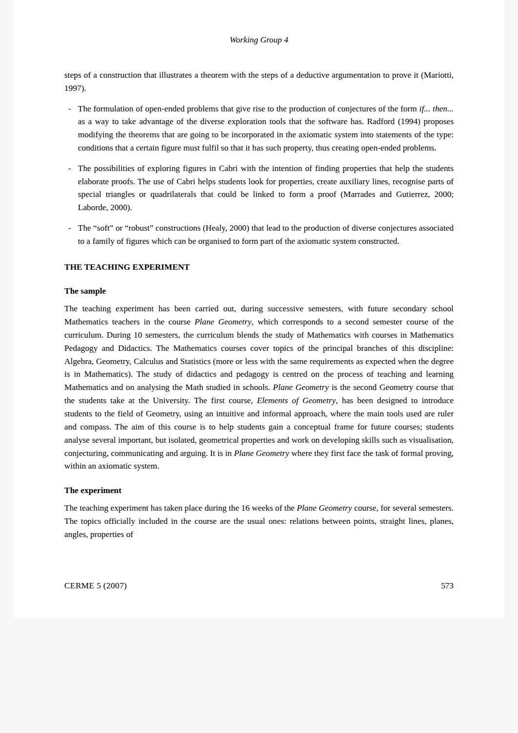Working Group 4
steps of a construction that illustrates a theorem with the steps of a deductive argumentation to prove it (Mariotti, 1997).
The formulation of open-ended problems that give rise to the production of conjectures of the form if... then... as a way to take advantage of the diverse exploration tools that the software has. Radford (1994) proposes modifying the theorems that are going to be incorporated in the axiomatic system into statements of the type: conditions that a certain figure must fulfil so that it has such property, thus creating open-ended problems.
The possibilities of exploring figures in Cabri with the intention of finding properties that help the students elaborate proofs. The use of Cabri helps students look for properties, create auxiliary lines, recognise parts of special triangles or quadrilaterals that could be linked to form a proof (Marrades and Gutierrez, 2000; Laborde, 2000).
The “soft” or “robust” constructions (Healy, 2000) that lead to the production of diverse conjectures associated to a family of figures which can be organised to form part of the axiomatic system constructed.
The Teaching Experiment
The sample
The teaching experiment has been carried out, during successive semesters, with future secondary school Mathematics teachers in the course Plane Geometry, which corresponds to a second semester course of the curriculum. During 10 semesters, the curriculum blends the study of Mathematics with courses in Mathematics Pedagogy and Didactics. The Mathematics courses cover topics of the principal branches of this discipline: Algebra, Geometry, Calculus and Statistics (more or less with the same requirements as expected when the degree is in Mathematics). The study of didactics and pedagogy is centred on the process of teaching and learning Mathematics and on analysing the Math studied in schools. Plane Geometry is the second Geometry course that the students take at the University. The first course, Elements of Geometry, has been designed to introduce students to the field of Geometry, using an intuitive and informal approach, where the main tools used are ruler and compass. The aim of this course is to help students gain a conceptual frame for future courses; students analyse several important, but isolated, geometrical properties and work on developing skills such as visualisation, conjecturing, communicating and arguing. It is in Plane Geometry where they first face the task of formal proving, within an axiomatic system.
The experiment
The teaching experiment has taken place during the 16 weeks of the Plane Geometry course, for several semesters. The topics officially included in the course are the usual ones: relations between points, straight lines, planes, angles, properties of
CERME 5 (2007) 573